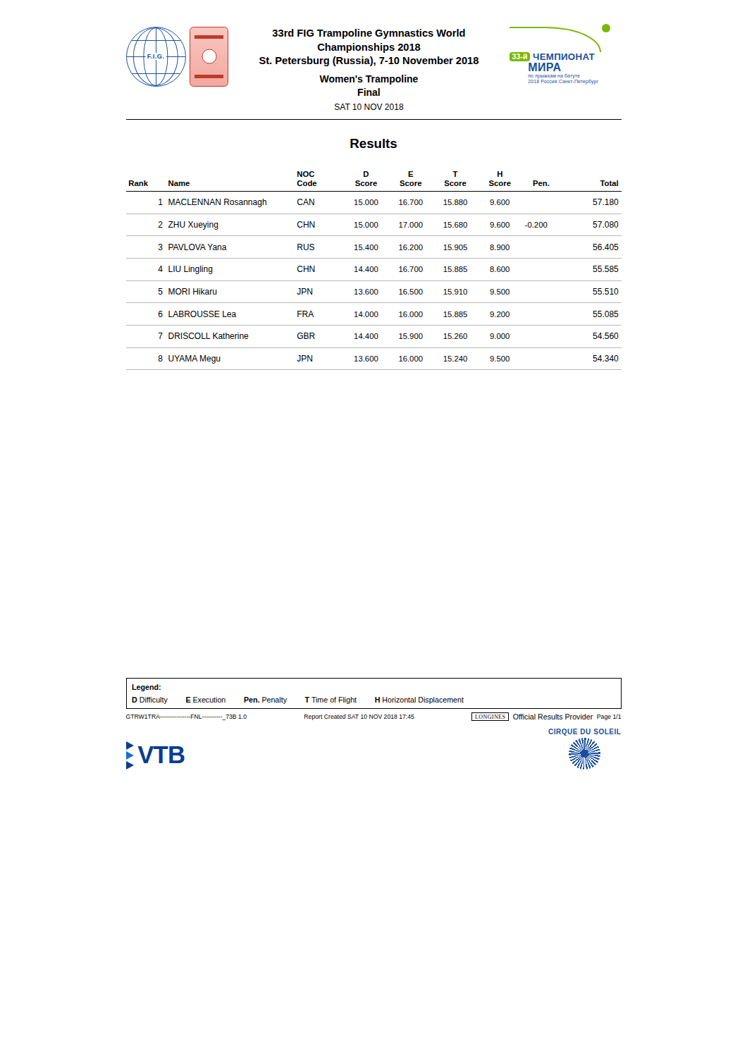F.I.G.
33rd FIG Trampoline Gymnastics World Championships 2018
St. Petersburg (Russia), 7-10 November 2018
Women's Trampoline
Final
SAT 10 NOV 2018
33-й ЧЕМПИОНАТ МИРА по прыжкам на батуте 2018 Россия Санкт-Петербург
Results
| Rank | Name | NOC Code | D Score | E Score | T Score | H Score | Pen. | Total |
| --- | --- | --- | --- | --- | --- | --- | --- | --- |
| 1 | MACLENNAN Rosannagh | CAN | 15.000 | 16.700 | 15.880 | 9.600 | | 57.180 |
| 2 | ZHU Xueying | CHN | 15.000 | 17.000 | 15.680 | 9.600 | -0.200 | 57.080 |
| 3 | PAVLOVA Yana | RUS | 15.400 | 16.200 | 15.905 | 8.900 | | 56.405 |
| 4 | LIU Lingling | CHN | 14.400 | 16.700 | 15.885 | 8.600 | | 55.585 |
| 5 | MORI Hikaru | JPN | 13.600 | 16.500 | 15.910 | 9.500 | | 55.510 |
| 6 | LABROUSSE Lea | FRA | 14.000 | 16.000 | 15.885 | 9.200 | | 55.085 |
| 7 | DRISCOLL Katherine | GBR | 14.400 | 15.900 | 15.260 | 9.000 | | 54.560 |
| 8 | UYAMA Megu | JPN | 13.600 | 16.000 | 15.240 | 9.500 | | 54.340 |
Legend:
D Difficulty E Execution Pen. Penalty T Time of Flight H Horizontal Displacement
GTRW1TRA---------------FNL----------_73B 1.0
Report Created SAT 10 NOV 2018 17:45
LONGINES Official Results Provider Page 1/1
VTB
CIRQUE DU SOLEIL